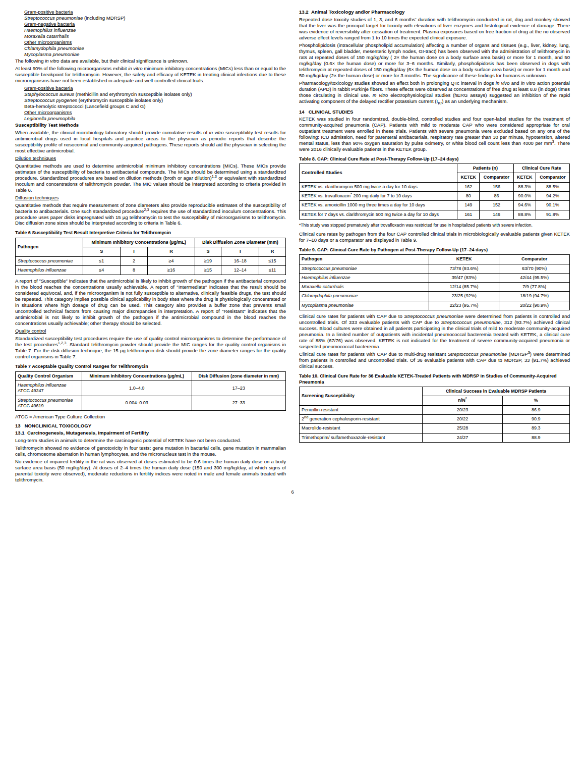Gram-positive bacteria
Streptococcus pneumoniae (including MDRSP)
Gram-negative bacteria
Haemophilus influenzae
Moraxella catarrhalis
Other microorganisms
Chlamydophila pneumoniae
Mycoplasma pneumoniae
The following in vitro data are available, but their clinical significance is unknown.
At least 90% of the following microorganisms exhibit in vitro minimum inhibitory concentrations (MICs) less than or equal to the susceptible breakpoint for telithromycin. However, the safety and efficacy of KETEK in treating clinical infections due to these microorganisms have not been established in adequate and well-controlled clinical trials.
Gram-positive bacteria
Staphylococcus aureus (methicillin and erythromycin susceptible isolates only)
Streptococcus pyogenes (erythromycin susceptible isolates only)
Beta-hemolytic streptococci (Lancefield groups C and G)
Other microorganisms
Legionella pneumophila
Susceptibility Test Methods
When available, the clinical microbiology laboratory should provide cumulative results of in vitro susceptibility test results for antimicrobial drugs used in local hospitals and practice areas to the physician as periodic reports that describe the susceptibility profile of nosocomial and community-acquired pathogens. These reports should aid the physician in selecting the most effective antimicrobial.
Dilution techniques
Quantitative methods are used to determine antimicrobial minimum inhibitory concentrations (MICs). These MICs provide estimates of the susceptibility of bacteria to antibacterial compounds. The MICs should be determined using a standardized procedure. Standardized procedures are based on dilution methods (broth or agar dilution)1,3 or equivalent with standardized inoculum and concentrations of telithromycin powder. The MIC values should be interpreted according to criteria provided in Table 6.
Diffusion techniques
Quantitative methods that require measurement of zone diameters also provide reproducible estimates of the susceptibility of bacteria to antibacterials. One such standardized procedure2,3 requires the use of standardized inoculum concentrations. This procedure uses paper disks impregnated with 15 µg telithromycin to test the susceptibility of microorganisms to telithromycin. Disc diffusion zone sizes should be interpreted according to criteria in Table 6.
Table 6 Susceptibility Test Result Interpretive Criteria for Telithromycin
| Pathogen | Minimum Inhibitory Concentrations (µg/mL) | Disk Diffusion Zone Diameter (mm) |
| --- | --- | --- |
| S | I | R | S | I | R |
| Streptococcus pneumoniae | ≤1 | 2 | ≥4 | ≥19 | 16–18 | ≤15 |
| Haemophilus influenzae | ≤4 | 8 | ≥16 | ≥15 | 12–14 | ≤11 |
A report of ″Susceptible″ indicates that the antimicrobial is likely to inhibit growth of the pathogen if the antibacterial compound in the blood reaches the concentrations usually achievable. A report of ″Intermediate″ indicates that the result should be considered equivocal, and, if the microorganism is not fully susceptible to alternative, clinically feasible drugs, the test should be repeated. This category implies possible clinical applicability in body sites where the drug is physiologically concentrated or in situations where high dosage of drug can be used. This category also provides a buffer zone that prevents small uncontrolled technical factors from causing major discrepancies in interpretation. A report of ″Resistant″ indicates that the antimicrobial is not likely to inhibit growth of the pathogen if the antimicrobial compound in the blood reaches the concentrations usually achievable; other therapy should be selected.
Quality control
Standardized susceptibility test procedures require the use of quality control microorganisms to determine the performance of the test procedures1,2,3. Standard telithromycin powder should provide the MIC ranges for the quality control organisms in Table 7. For the disk diffusion technique, the 15-µg telithromycin disk should provide the zone diameter ranges for the quality control organisms in Table 7.
Table 7 Acceptable Quality Control Ranges for Telithromycin
| Quality Control Organism | Minimum Inhibitory Concentrations (µg/mL) | Disk Diffusion (zone diameter in mm) |
| --- | --- | --- |
| Haemophilus influenzae ATCC 49247 | 1.0–4.0 | 17–23 |
| Streptococcus pneumoniae ATCC 49619 | 0.004–0.03 | 27–33 |
ATCC = American Type Culture Collection
13 NONCLINICAL TOXICOLOGY
13.1 Carcinogenesis, Mutagenesis, Impairment of Fertility
Long-term studies in animals to determine the carcinogenic potential of KETEK have not been conducted.
Telithromycin showed no evidence of genotoxicity in four tests: gene mutation in bacterial cells, gene mutation in mammalian cells, chromosome aberration in human lymphocytes, and the micronucleus test in the mouse.
No evidence of impaired fertility in the rat was observed at doses estimated to be 0.6 times the human daily dose on a body surface area basis (50 mg/kg/day). At doses of 2–4 times the human daily dose (150 and 300 mg/kg/day, at which signs of parental toxicity were observed), moderate reductions in fertility indices were noted in male and female animals treated with telithromycin.
13.2 Animal Toxicology and/or Pharmacology
Repeated dose toxicity studies of 1, 3, and 6 months’ duration with telithromycin conducted in rat, dog and monkey showed that the liver was the principal target for toxicity with elevations of liver enzymes and histological evidence of damage. There was evidence of reversibility after cessation of treatment. Plasma exposures based on free fraction of drug at the no observed adverse effect levels ranged from 1 to 10 times the expected clinical exposure.
Phospholipidosis (intracellular phospholipid accumulation) affecting a number of organs and tissues (e.g., liver, kidney, lung, thymus, spleen, gall bladder, mesenteric lymph nodes, GI-tract) has been observed with the administration of telithromycin in rats at repeated doses of 150 mg/kg/day ( 2× the human dose on a body surface area basis) or more for 1 month, and 50 mg/kg/day (0.6× the human dose) or more for 3–6 months. Similarly, phospholipidosis has been observed in dogs with telithromycin at repeated doses of 150 mg/kg/day (6× the human dose on a body surface area basis) or more for 1 month and 50 mg/kg/day (2× the human dose) or more for 3 months. The significance of these findings for humans is unknown.
Pharmacology/toxicology studies showed an effect both in prolonging QTc interval in dogs in vivo and in vitro action potential duration (APD) in rabbit Purkinje fibers. These effects were observed at concentrations of free drug at least 8.8 (in dogs) times those circulating in clinical use. In vitro electrophysiological studies (hERG assays) suggested an inhibition of the rapid activating component of the delayed rectifier potassium current (IKr) as an underlying mechanism.
14 CLINICAL STUDIES
KETEK was studied in four randomized, double-blind, controlled studies and four open-label studies for the treatment of community-acquired pneumonia (CAP). Patients with mild to moderate CAP who were considered appropriate for oral outpatient treatment were enrolled in these trials. Patients with severe pneumonia were excluded based on any one of the following: ICU admission, need for parenteral antibacterials, respiratory rate greater than 30 per minute, hypotension, altered mental status, less than 90% oxygen saturation by pulse oximetry, or white blood cell count less than 4000 per mm3. There were 2016 clinically evaluable patients in the KETEK group.
Table 8. CAP: Clinical Cure Rate at Post-Therapy Follow-Up (17–24 days)
| Controlled Studies | Patients (n) | Clinical Cure Rate |
| --- | --- | --- |
| KETEK | Comparator | KETEK | Comparator |
| KETEK vs. clarithromycin 500 mg twice a day for 10 days | 162 | 156 | 88.3% | 88.5% |
| KETEK vs. trovafloxacin * 200 mg daily for 7 to 10 days | 80 | 86 | 90.0% | 94.2% |
| KETEK vs. amoxicillin 1000 mg three times a day for 10 days | 149 | 152 | 94.6% | 90.1% |
| KETEK for 7 days vs. clarithromycin 500 mg twice a day for 10 days | 161 | 146 | 88.8% | 91.8% |
*This study was stopped prematurely after trovafloxacin was restricted for use in hospitalized patients with severe infection.
Clinical cure rates by pathogen from the four CAP controlled clinical trials in microbiologically evaluable patients given KETEK for 7–10 days or a comparator are displayed in Table 9.
Table 9. CAP: Clinical Cure Rate by Pathogen at Post-Therapy Follow-Up (17–24 days)
| Pathogen | KETEK | Comparator |
| --- | --- | --- |
| Streptococcus pneumoniae | 73/78 (93.6%) | 63/70 (90%) |
| Haemophilus influenzae | 39/47 (83%) | 42/44 (95.5%) |
| Moraxella catarrhalis | 12/14 (85.7%) | 7/9 (77.8%) |
| Chlamydophila pneumoniae | 23/25 (92%) | 18/19 (94.7%) |
| Mycoplasma pneumoniae | 22/23 (95.7%) | 20/22 (90.9%) |
Clinical cure rates for patients with CAP due to Streptococcus pneumoniae were determined from patients in controlled and uncontrolled trials. Of 333 evaluable patients with CAP due to Streptococcus pneumoniae, 312 (93.7%) achieved clinical success. Blood cultures were obtained in all patients participating in the clinical trials of mild to moderate community-acquired pneumonia. In a limited number of outpatients with incidental pneumococcal bacteremia treated with KETEK, a clinical cure rate of 88% (67/76) was observed. KETEK is not indicated for the treatment of severe community-acquired pneumonia or suspected pneumococcal bacteremia.
Clinical cure rates for patients with CAP due to multi-drug resistant Streptococcus pneumoniae (MDRSP3) were determined from patients in controlled and uncontrolled trials. Of 36 evaluable patients with CAP due to MDRSP, 33 (91.7%) achieved clinical success.
Table 10. Clinical Cure Rate for 36 Evaluable KETEK-Treated Patients with MDRSP in Studies of Community-Acquired Pneumonia
| Screening Susceptibility | Clinical Success in Evaluable MDRSP Patients |
| --- | --- |
| n/N * | % |
| Penicillin-resistant | 20/23 | 86.9 |
| 2 nd generation cephalosporin-resistant | 20/22 | 90.9 |
| Macrolide-resistant | 25/28 | 89.3 |
| Trimethoprim/ sulfamethoxazole-resistant | 24/27 | 88.9 |
6